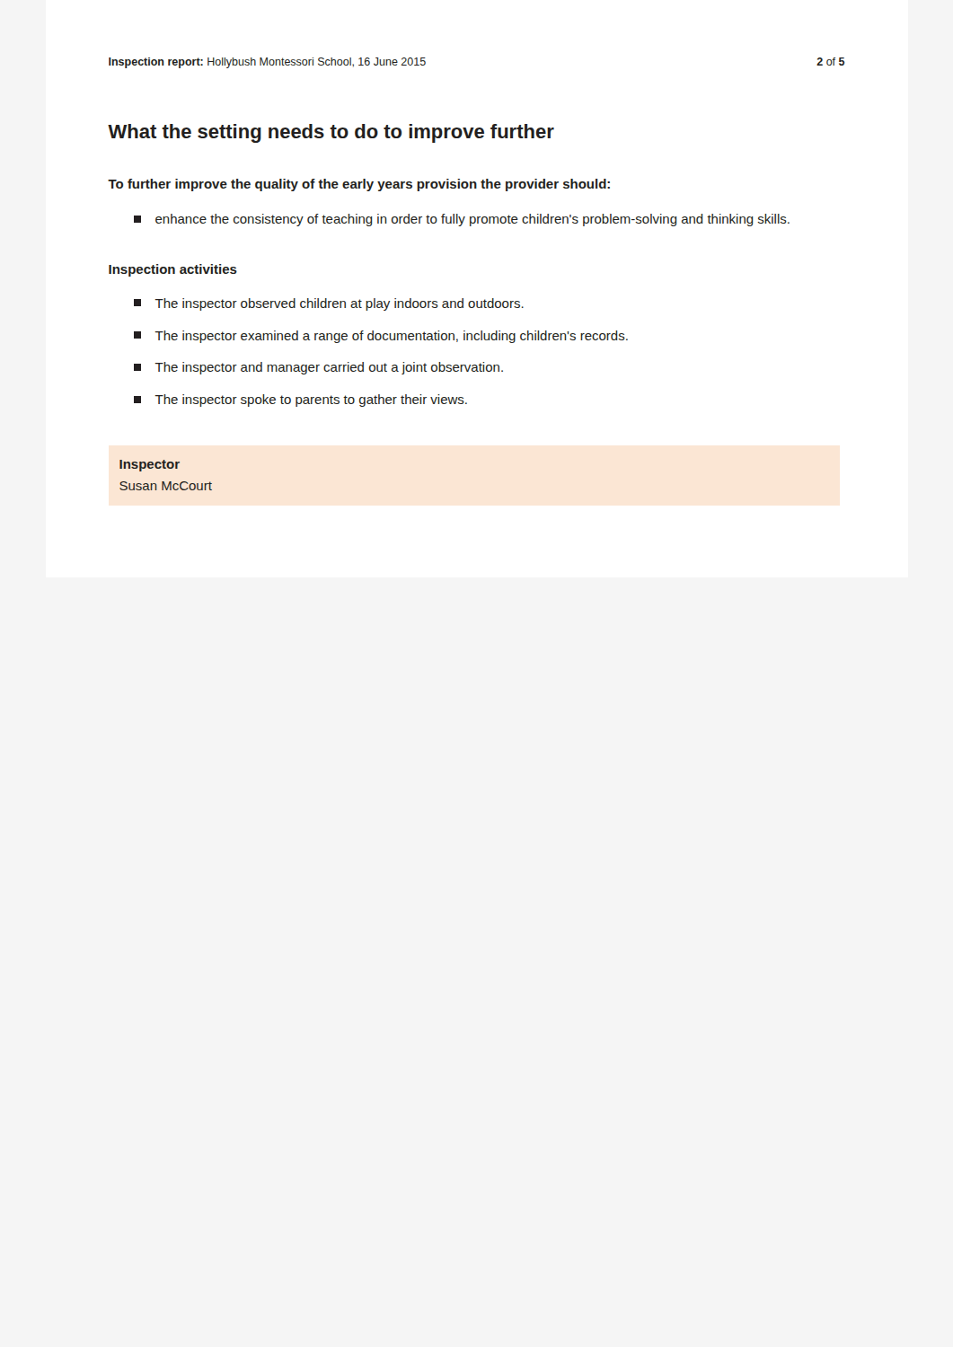Inspection report: Hollybush Montessori School, 16 June 2015
2 of 5
What the setting needs to do to improve further
To further improve the quality of the early years provision the provider should:
enhance the consistency of teaching in order to fully promote children's problem-solving and thinking skills.
Inspection activities
The inspector observed children at play indoors and outdoors.
The inspector examined a range of documentation, including children's records.
The inspector and manager carried out a joint observation.
The inspector spoke to parents to gather their views.
Inspector
Susan McCourt